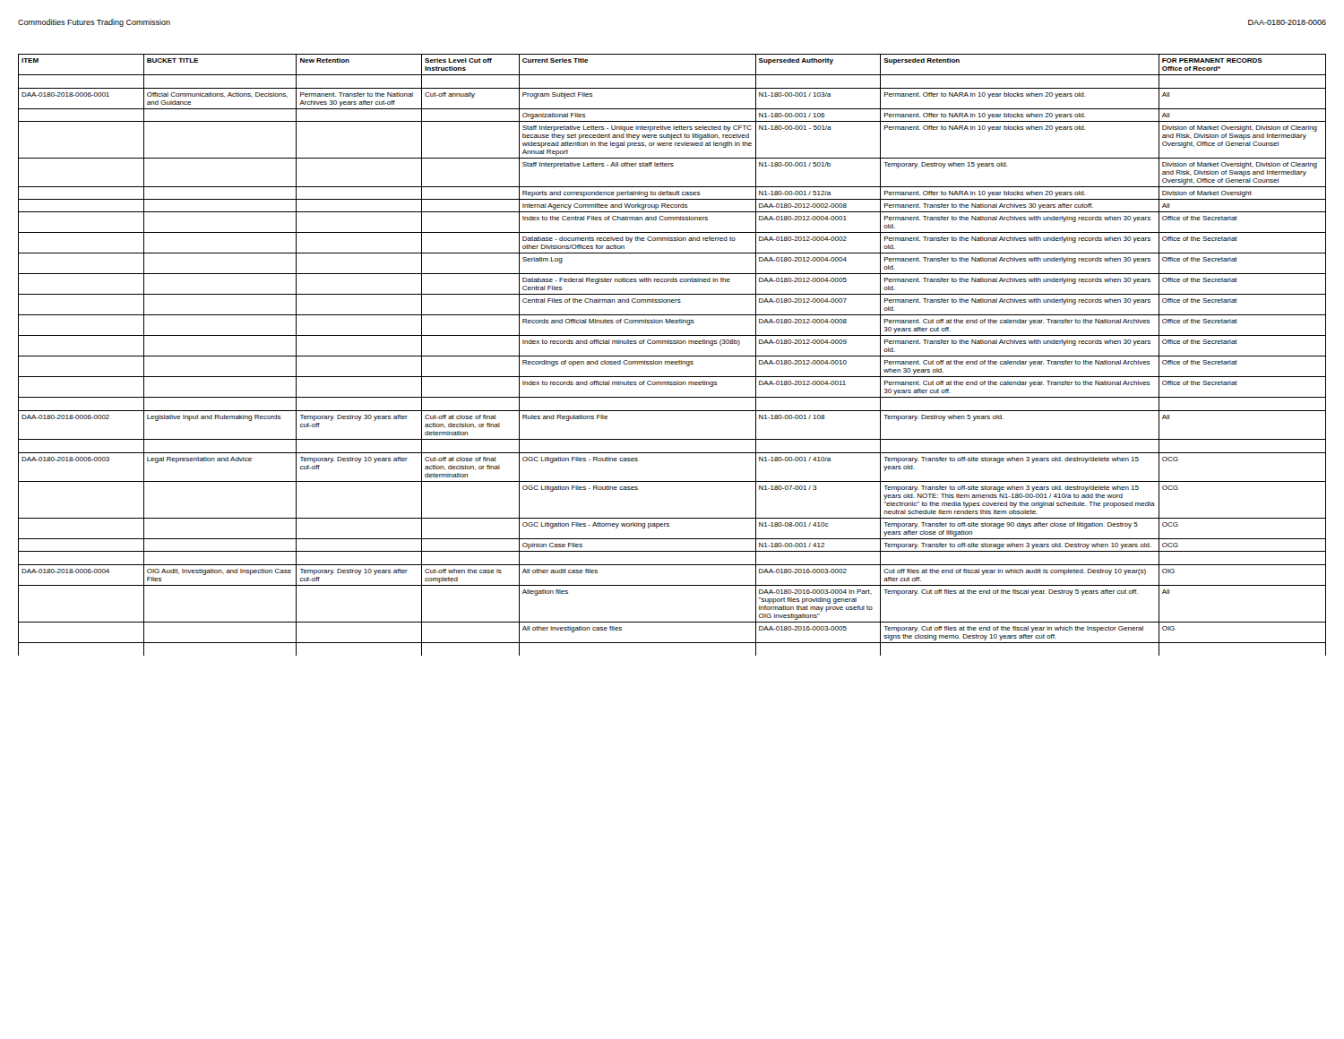Commodities Futures Trading Commission
DAA-0180-2018-0006
| ITEM | BUCKET TITLE | New Retention | Series Level Cut off Instructions | Current Series Title | Superseded Authority | Superseded Retention | FOR PERMANENT RECORDS Office of Record* |
| --- | --- | --- | --- | --- | --- | --- | --- |
| DAA-0180-2018-0006-0001 | Official Communications, Actions, Decisions, and Guidance | Permanent. Transfer to the National Archives 30 years after cut-off | Cut-off annually | Program Subject Files | N1-180-00-001 / 103/a | Permanent. Offer to NARA in 10 year blocks when 20 years old. | All |
| | | | | Organizational Files | N1-180-00-001 / 106 | Permanent. Offer to NARA in 10 year blocks when 20 years old. | All |
| | | | | Staff Interpretative Letters - Unique interpretive letters selected by CFTC because they set precedent and they were subject to litigation, received widespread attention in the legal press, or were reviewed at length in the Annual Report | N1-180-00-001 - 501/a | Permanent. Offer to NARA in 10 year blocks when 20 years old. | Division of Market Oversight, Division of Clearing and Risk, Division of Swaps and Intermediary Oversight, Office of General Counsel |
| | | | | Staff Interpretative Letters - All other staff letters | N1-180-00-001 / 501/b | Temporary. Destroy when 15 years old. | Division of Market Oversight, Division of Clearing and Risk, Division of Swaps and Intermediary Oversight, Office of General Counsel |
| | | | | Reports and correspondence pertaining to default cases | N1-180-00-001 / 512/a | Permanent. Offer to NARA in 10 year blocks when 20 years old. | Division of Market Oversight |
| | | | | Internal Agency Committee and Workgroup Records | DAA-0180-2012-0002-0008 | Permanent. Transfer to the National Archives 30 years after cutoff. | All |
| | | | | Index to the Central Files of Chairman and Commissioners | DAA-0180-2012-0004-0001 | Permanent. Transfer to the National Archives with underlying records when 30 years old. | Office of the Secretariat |
| | | | | Database - documents received by the Commission and referred to other Divisions/Offices for action | DAA-0180-2012-0004-0002 | Permanent. Transfer to the National Archives with underlying records when 30 years old. | Office of the Secretariat |
| | | | | Seriatim Log | DAA-0180-2012-0004-0004 | Permanent. Transfer to the National Archives with underlying records when 30 years old. | Office of the Secretariat |
| | | | | Database - Federal Register notices with records contained in the Central Files | DAA-0180-2012-0004-0005 | Permanent. Transfer to the National Archives with underlying records when 30 years old. | Office of the Secretariat |
| | | | | Central Files of the Chairman and Commissioners | DAA-0180-2012-0004-0007 | Permanent. Transfer to the National Archives with underlying records when 30 years old. | Office of the Secretariat |
| | | | | Records and Official Minutes of Commission Meetings | DAA-0180-2012-0004-0008 | Permanent. Cut off at the end of the calendar year. Transfer to the National Archives 30 years after cut off. | Office of the Secretariat |
| | | | | Index to records and official minutes of Commission meetings (308b) | DAA-0180-2012-0004-0009 | Permanent. Transfer to the National Archives with underlying records when 30 years old. | Office of the Secretariat |
| | | | | Recordings of open and closed Commission meetings | DAA-0180-2012-0004-0010 | Permanent. Cut off at the end of the calendar year. Transfer to the National Archives when 30 years old. | Office of the Secretariat |
| | | | | Index to records and official minutes of Commission meetings | DAA-0180-2012-0004-0011 | Permanent. Cut off at the end of the calendar year. Transfer to the National Archives 30 years after cut off. | Office of the Secretariat |
| DAA-0180-2018-0006-0002 | Legislative Input and Rulemaking Records | Temporary. Destroy 30 years after cut-off | Cut-off at close of final action, decision, or final determination | Rules and Regulations File | N1-180-00-001 / 108 | Temporary. Destroy when 5 years old. | All |
| DAA-0180-2018-0006-0003 | Legal Representation and Advice | Temporary. Destroy 10 years after cut-off | Cut-off at close of final action, decision, or final determination | OGC Litigation Files - Routine cases | N1-180-00-001 / 410/a | Temporary. Transfer to off-site storage when 3 years old. destroy/delete when 15 years old. | OCG |
| | | | | OGC Litigation Files - Routine cases | N1-180-07-001 / 3 | Temporary. Transfer to off-site storage when 3 years old. destroy/delete when 15 years old. NOTE: This item amends N1-180-00-001 / 410/a to add the word "electronic" to the media types covered by the original schedule. The proposed media neutral schedule item renders this item obsolete. | OCG |
| | | | | OGC Litigation Files - Attorney working papers | N1-180-08-001 / 410c | Temporary. Transfer to off-site storage 90 days after close of litigation. Destroy 5 years after close of litigation | OCG |
| | | | | Opinion Case Files | N1-180-00-001 / 412 | Temporary. Transfer to off-site storage when 3 years old. Destroy when 10 years old. | OCG |
| DAA-0180-2018-0006-0004 | OIG Audit, Investigation, and Inspection Case Files | Temporary. Destroy 10 years after cut-off | Cut-off when the case is completed | All other audit case files | DAA-0180-2016-0003-0002 | Cut off files at the end of fiscal year in which audit is completed. Destroy 10 year(s) after cut off. | OIG |
| | | | | Allegation files | DAA-0180-2016-0003-0004 In Part, "support files providing general information that may prove useful to OIG investigations" | Temporary. Cut off files at the end of the fiscal year. Destroy 5 years after cut off. | All |
| | | | | All other investigation case files | DAA-0180-2016-0003-0005 | Temporary. Cut off files at the end of the fiscal year in which the Inspector General signs the closing memo. Destroy 10 years after cut off. | OIG |